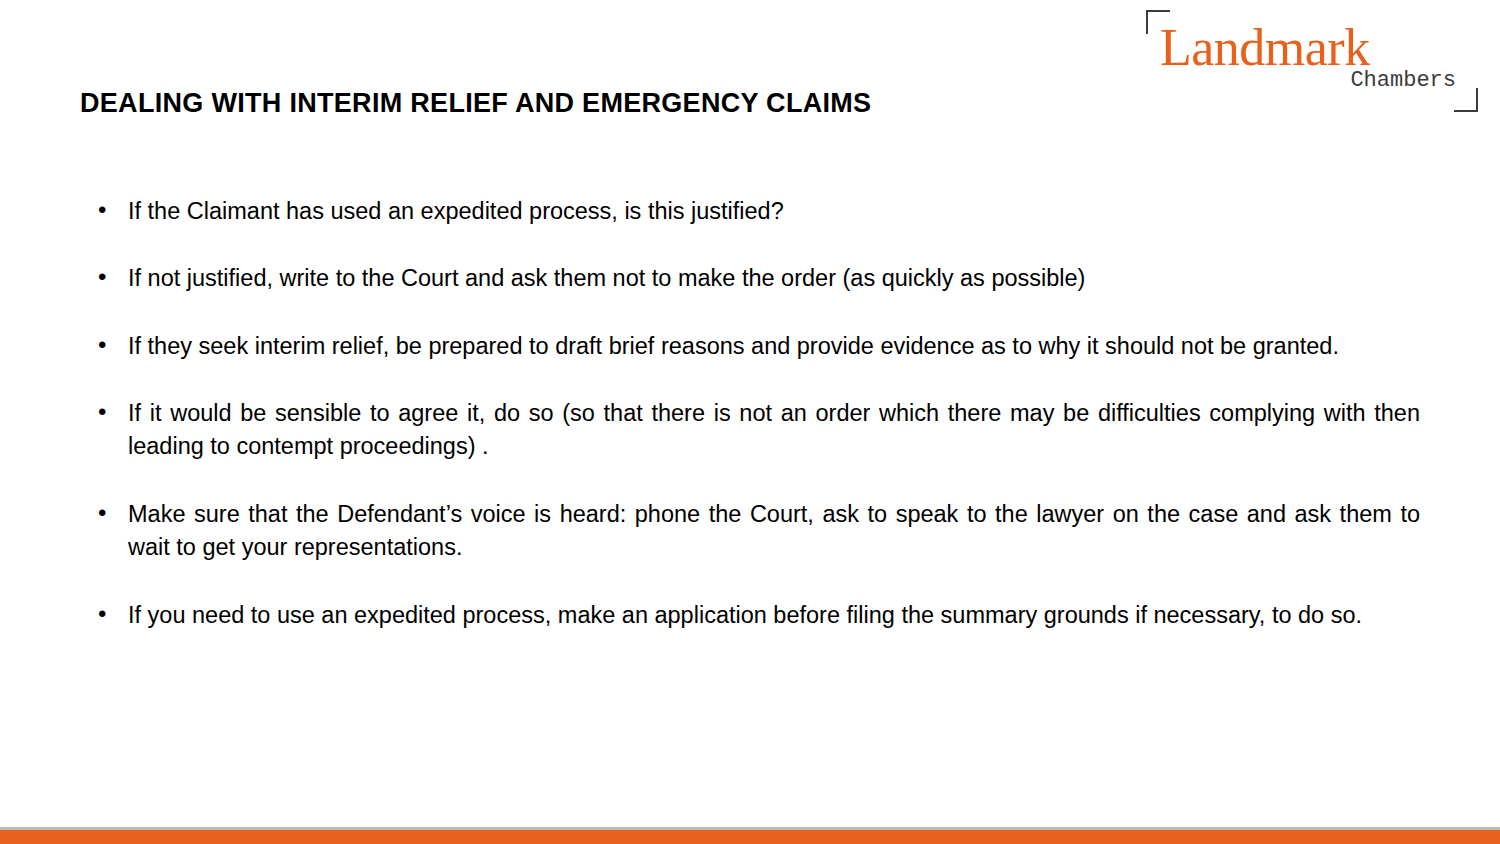Landmark
Chambers
DEALING WITH INTERIM RELIEF AND EMERGENCY CLAIMS
If the Claimant has used an expedited process, is this justified?
If not justified, write to the Court and ask them not to make the order (as quickly as possible)
If they seek interim relief, be prepared to draft brief reasons and provide evidence as to why it should not be granted.
If it would be sensible to agree it, do so (so that there is not an order which there may be difficulties complying with then leading to contempt proceedings) .
Make sure that the Defendant’s voice is heard: phone the Court, ask to speak to the lawyer on the case and ask them to wait to get your representations.
If you need to use an expedited process, make an application before filing the summary grounds if necessary, to do so.